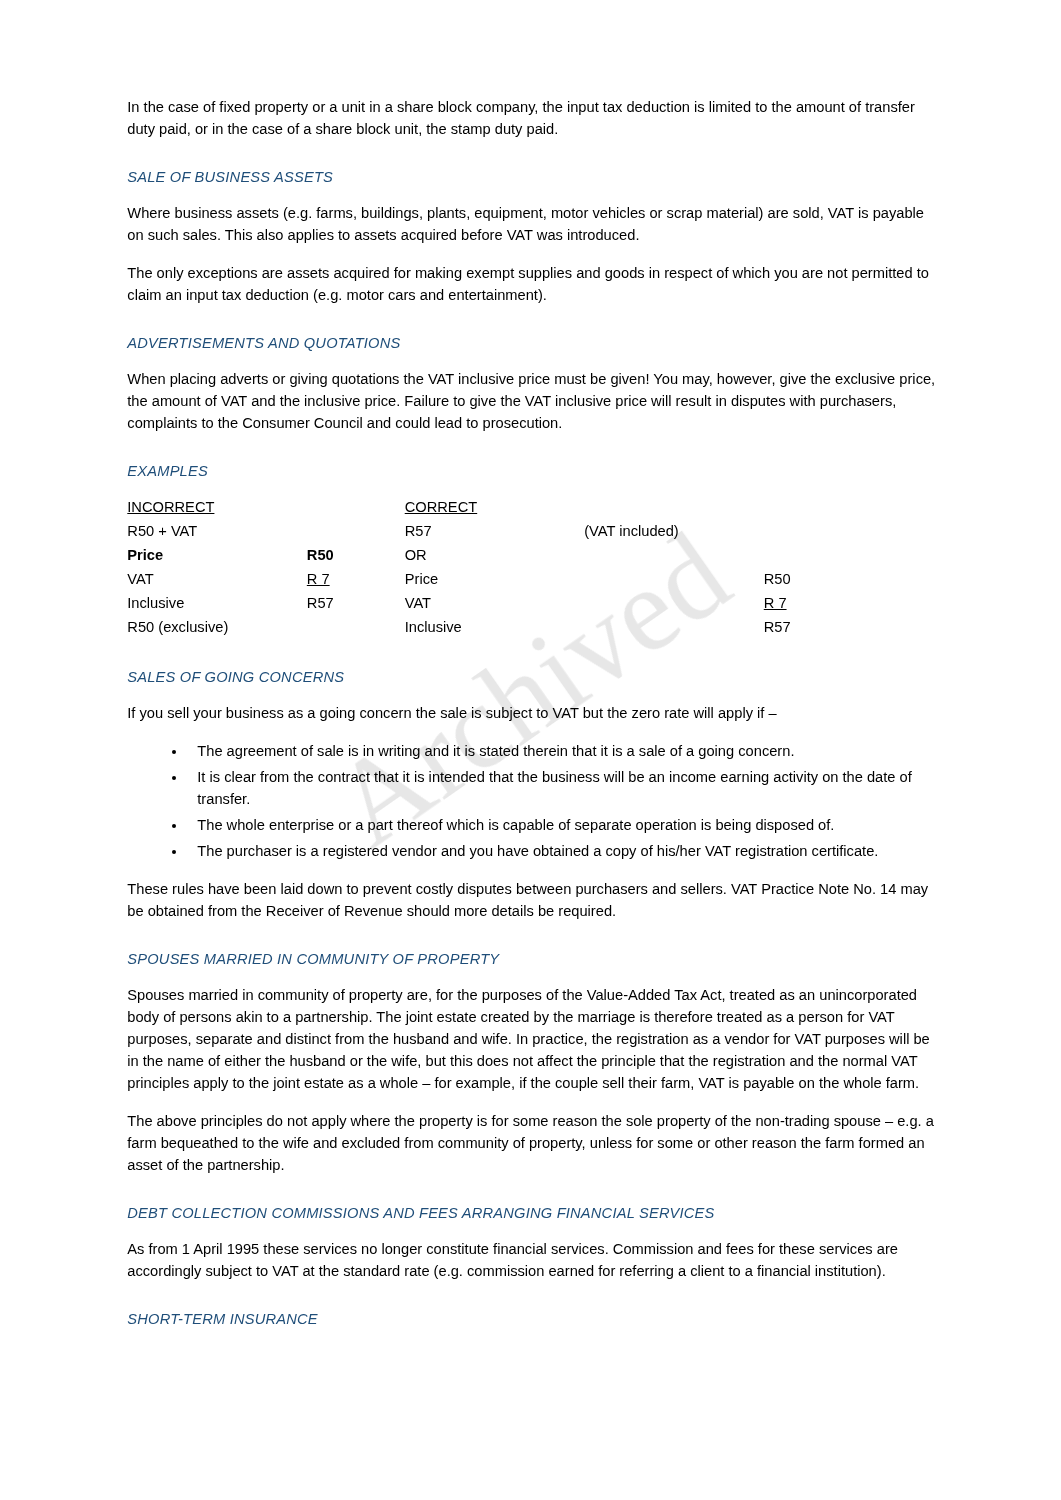Archived
In the case of fixed property or a unit in a share block company, the input tax deduction is limited to the amount of transfer duty paid, or in the case of a share block unit, the stamp duty paid.
SALE OF BUSINESS ASSETS
Where business assets (e.g. farms, buildings, plants, equipment, motor vehicles or scrap material) are sold, VAT is payable on such sales. This also applies to assets acquired before VAT was introduced.
The only exceptions are assets acquired for making exempt supplies and goods in respect of which you are not permitted to claim an input tax deduction (e.g. motor cars and entertainment).
ADVERTISEMENTS AND QUOTATIONS
When placing adverts or giving quotations the VAT inclusive price must be given! You may, however, give the exclusive price, the amount of VAT and the inclusive price. Failure to give the VAT inclusive price will result in disputes with purchasers, complaints to the Consumer Council and could lead to prosecution.
EXAMPLES
| INCORRECT | | CORRECT | | |
| R50 + VAT | | R57 | (VAT included) | |
| Price | R50 | OR | | |
| VAT | R 7 | Price | | R50 |
| Inclusive | R57 | VAT | | R 7 |
| R50 (exclusive) | | Inclusive | | R57 |
SALES OF GOING CONCERNS
If you sell your business as a going concern the sale is subject to VAT but the zero rate will apply if –
The agreement of sale is in writing and it is stated therein that it is a sale of a going concern.
It is clear from the contract that it is intended that the business will be an income earning activity on the date of transfer.
The whole enterprise or a part thereof which is capable of separate operation is being disposed of.
The purchaser is a registered vendor and you have obtained a copy of his/her VAT registration certificate.
These rules have been laid down to prevent costly disputes between purchasers and sellers. VAT Practice Note No. 14 may be obtained from the Receiver of Revenue should more details be required.
SPOUSES MARRIED IN COMMUNITY OF PROPERTY
Spouses married in community of property are, for the purposes of the Value-Added Tax Act, treated as an unincorporated body of persons akin to a partnership. The joint estate created by the marriage is therefore treated as a person for VAT purposes, separate and distinct from the husband and wife. In practice, the registration as a vendor for VAT purposes will be in the name of either the husband or the wife, but this does not affect the principle that the registration and the normal VAT principles apply to the joint estate as a whole – for example, if the couple sell their farm, VAT is payable on the whole farm.
The above principles do not apply where the property is for some reason the sole property of the non-trading spouse – e.g. a farm bequeathed to the wife and excluded from community of property, unless for some or other reason the farm formed an asset of the partnership.
DEBT COLLECTION COMMISSIONS AND FEES ARRANGING FINANCIAL SERVICES
As from 1 April 1995 these services no longer constitute financial services. Commission and fees for these services are accordingly subject to VAT at the standard rate (e.g. commission earned for referring a client to a financial institution).
SHORT-TERM INSURANCE